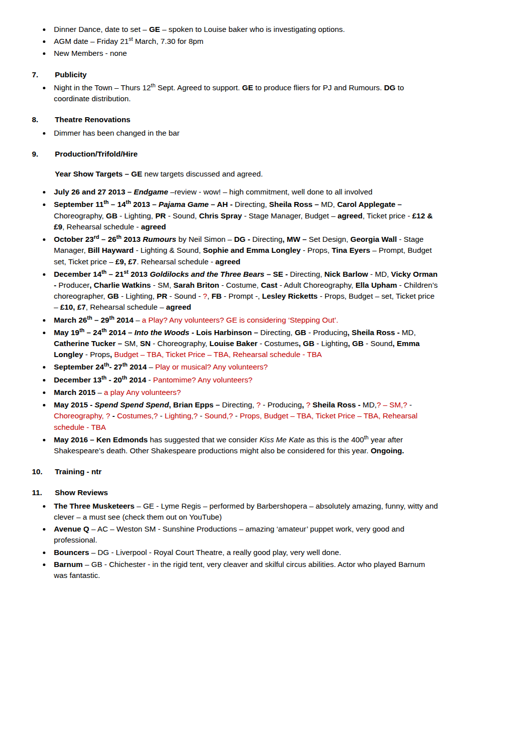Dinner Dance, date to set – GE – spoken to Louise baker who is investigating options.
AGM date – Friday 21st March, 7.30 for 8pm
New Members - none
7.
Publicity
Night in the Town – Thurs 12th Sept. Agreed to support. GE to produce fliers for PJ and Rumours. DG to coordinate distribution.
8.
Theatre Renovations
Dimmer has been changed in the bar
9.
Production/Trifold/Hire
Year Show Targets – GE new targets discussed and agreed.
July 26 and 27 2013 – Endgame –review - wow! – high commitment, well done to all involved
September 11th – 14th 2013 – Pajama Game – AH - Directing, Sheila Ross – MD, Carol Applegate – Choreography, GB - Lighting, PR - Sound, Chris Spray - Stage Manager, Budget – agreed, Ticket price - £12 & £9, Rehearsal schedule - agreed
October 23rd – 26th 2013 Rumours by Neil Simon – DG - Directing, MW – Set Design, Georgia Wall - Stage Manager, Bill Hayward - Lighting & Sound, Sophie and Emma Longley - Props, Tina Eyers – Prompt, Budget set, Ticket price – £9, £7. Rehearsal schedule - agreed
December 14th – 21st 2013 Goldilocks and the Three Bears – SE - Directing, Nick Barlow - MD, Vicky Orman - Producer, Charlie Watkins - SM, Sarah Briton - Costume, Cast - Adult Choreography, Ella Upham - Children’s choreographer, GB - Lighting, PR - Sound - ?, FB - Prompt -, Lesley Ricketts - Props, Budget – set, Ticket price – £10, £7, Rehearsal schedule – agreed
March 26th – 29th 2014 – a Play? Any volunteers? GE is considering ‘Stepping Out’.
May 19th – 24th 2014 – Into the Woods - Lois Harbinson – Directing, GB - Producing, Sheila Ross - MD, Catherine Tucker – SM, SN - Choreography, Louise Baker - Costumes, GB - Lighting, GB - Sound, Emma Longley - Props, Budget – TBA, Ticket Price – TBA, Rehearsal schedule - TBA
September 24th- 27th 2014 – Play or musical? Any volunteers?
December 13th - 20th 2014 - Pantomime? Any volunteers?
March 2015 – a play Any volunteers?
May 2015 - Spend Spend Spend, Brian Epps – Directing, ? - Producing, ? Sheila Ross - MD,? – SM,? - Choreography, ? - Costumes,? - Lighting,? - Sound,? - Props, Budget – TBA, Ticket Price – TBA, Rehearsal schedule - TBA
May 2016 – Ken Edmonds has suggested that we consider Kiss Me Kate as this is the 400th year after Shakespeare’s death. Other Shakespeare productions might also be considered for this year. Ongoing.
10.
Training - ntr
11.
Show Reviews
The Three Musketeers – GE - Lyme Regis – performed by Barbershopera – absolutely amazing, funny, witty and clever – a must see (check them out on YouTube)
Avenue Q – AC – Weston SM - Sunshine Productions – amazing ‘amateur’ puppet work, very good and professional.
Bouncers – DG - Liverpool - Royal Court Theatre, a really good play, very well done.
Barnum – GB - Chichester - in the rigid tent, very cleaver and skilful circus abilities. Actor who played Barnum was fantastic.